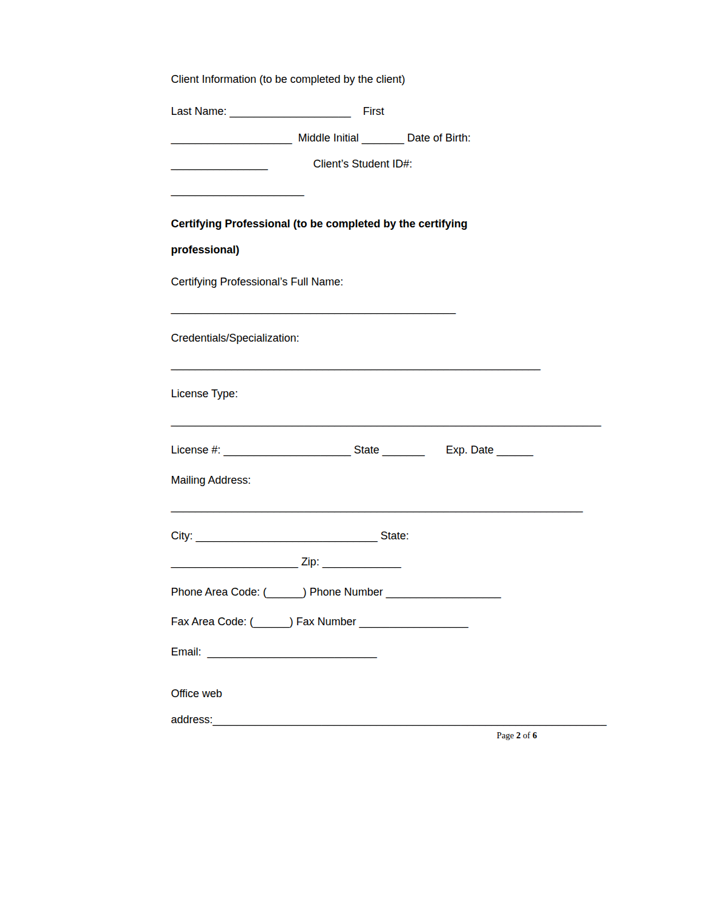Client Information (to be completed by the client)
Last Name: ____________________ First ____________________ Middle Initial _______ Date of Birth: ________________ Client’s Student ID#: ______________________
Certifying Professional (to be completed by the certifying professional)
Certifying Professional’s Full Name: _______________________________________________
Credentials/Specialization: _____________________________________________________________
License Type: _______________________________________________________________________
License #: _____________________ State _______ Exp. Date ______
Mailing Address: ____________________________________________________________________
City: ______________________________ State: _____________________ Zip: _____________
Phone Area Code: (______) Phone Number ___________________
Fax Area Code: (______) Fax Number __________________
Email: ____________________________
Office web address:_________________________________________________________________
Page 2 of 6